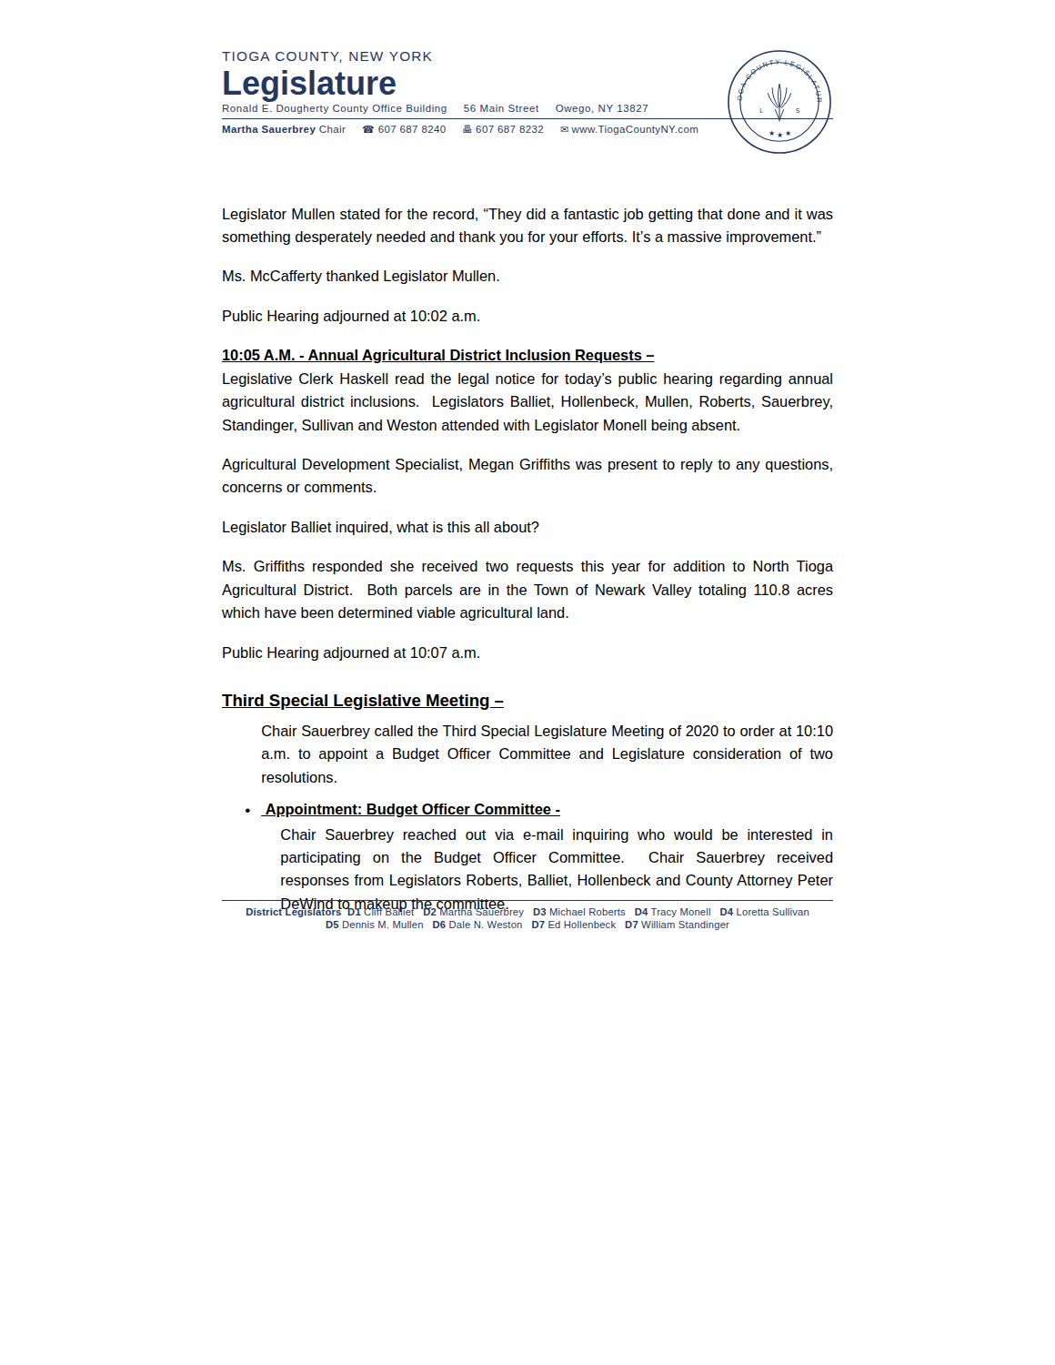TIOGA COUNTY, NEW YORK
Legislature
Ronald E. Dougherty County Office Building 56 Main Street Owego, NY 13827
Martha Sauerbrey Chair ☎ 607 687 8240 🖶 607 687 8232 ✉ www.TiogaCountyNY.com
TIOGA COUNTY LEGISLATURE L S ★ ★ ★
Legislator Mullen stated for the record, “They did a fantastic job getting that done and it was something desperately needed and thank you for your efforts. It’s a massive improvement.”
Ms. McCafferty thanked Legislator Mullen.
Public Hearing adjourned at 10:02 a.m.
10:05 A.M. - Annual Agricultural District Inclusion Requests –
Legislative Clerk Haskell read the legal notice for today’s public hearing regarding annual agricultural district inclusions. Legislators Balliet, Hollenbeck, Mullen, Roberts, Sauerbrey, Standinger, Sullivan and Weston attended with Legislator Monell being absent.
Agricultural Development Specialist, Megan Griffiths was present to reply to any questions, concerns or comments.
Legislator Balliet inquired, what is this all about?
Ms. Griffiths responded she received two requests this year for addition to North Tioga Agricultural District. Both parcels are in the Town of Newark Valley totaling 110.8 acres which have been determined viable agricultural land.
Public Hearing adjourned at 10:07 a.m.
Third Special Legislative Meeting –
Chair Sauerbrey called the Third Special Legislature Meeting of 2020 to order at 10:10 a.m. to appoint a Budget Officer Committee and Legislature consideration of two resolutions.
Appointment: Budget Officer Committee - Chair Sauerbrey reached out via e-mail inquiring who would be interested in participating on the Budget Officer Committee. Chair Sauerbrey received responses from Legislators Roberts, Balliet, Hollenbeck and County Attorney Peter DeWind to makeup the committee.
District Legislators D1 Cliff Balliet D2 Martha Sauerbrey D3 Michael Roberts D4 Tracy Monell D4 Loretta Sullivan
D5 Dennis M. Mullen D6 Dale N. Weston D7 Ed Hollenbeck D7 William Standinger